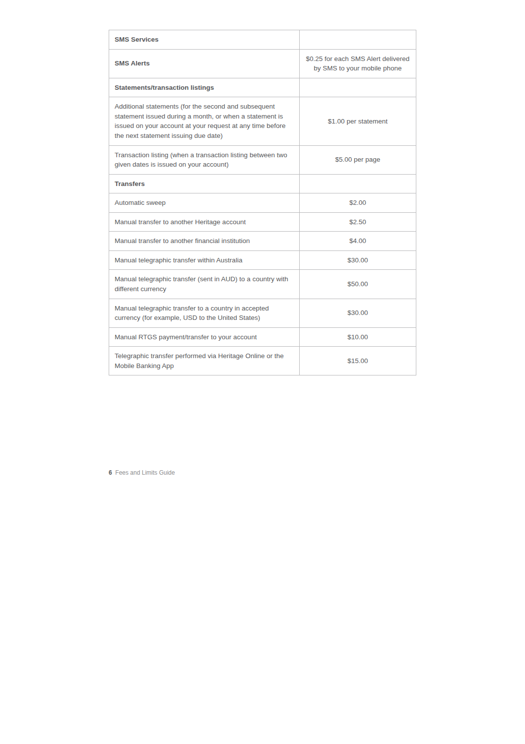| SMS Services | |
| SMS Alerts | $0.25 for each SMS Alert delivered by SMS to your mobile phone |
| Statements/transaction listings | |
| Additional statements (for the second and subsequent statement issued during a month, or when a statement is issued on your account at your request at any time before the next statement issuing due date) | $1.00 per statement |
| Transaction listing (when a transaction listing between two given dates is issued on your account) | $5.00 per page |
| Transfers | |
| Automatic sweep | $2.00 |
| Manual transfer to another Heritage account | $2.50 |
| Manual transfer to another financial institution | $4.00 |
| Manual telegraphic transfer within Australia | $30.00 |
| Manual telegraphic transfer (sent in AUD) to a country with different currency | $50.00 |
| Manual telegraphic transfer to a country in accepted currency (for example, USD to the United States) | $30.00 |
| Manual RTGS payment/transfer to your account | $10.00 |
| Telegraphic transfer performed via Heritage Online or the Mobile Banking App | $15.00 |
6 Fees and Limits Guide